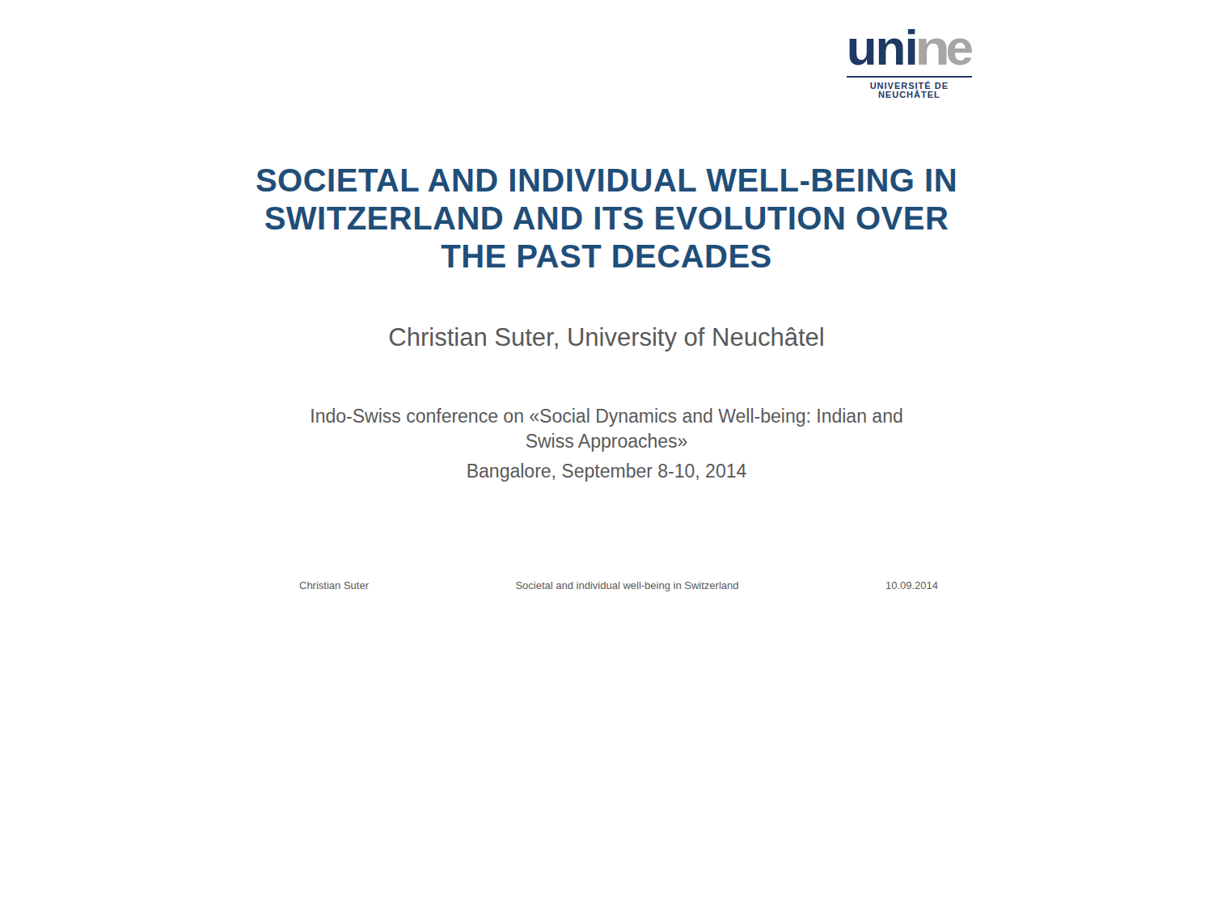unine
UNIVERSITÉ DE
NEUCHÂTEL
Societal and individual well-being in Switzerland and its evolution over the past decades
Christian Suter, University of Neuchâtel
Indo-Swiss conference on «Social Dynamics and Well-being: Indian and Swiss Approaches» Bangalore, September 8-10, 2014
Christian Suter
Societal and individual well-being in Switzerland
10.09.2014